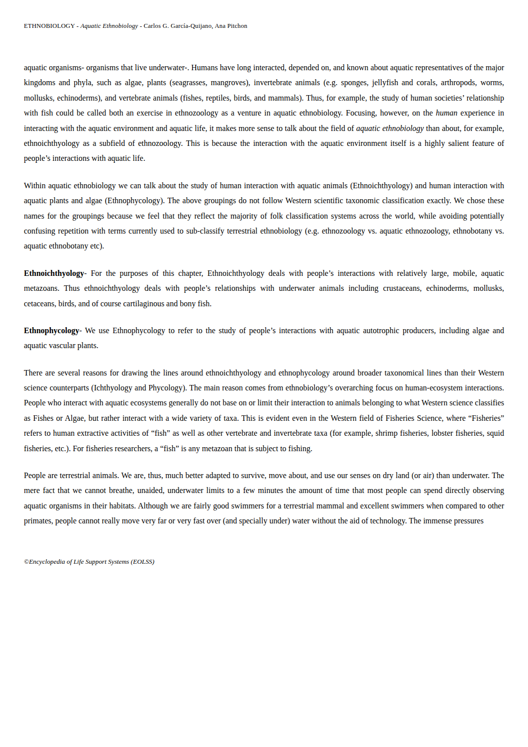ETHNOBIOLOGY - Aquatic Ethnobiology - Carlos G. García-Quijano, Ana Pitchon
aquatic organisms- organisms that live underwater-. Humans have long interacted, depended on, and known about aquatic representatives of the major kingdoms and phyla, such as algae, plants (seagrasses, mangroves), invertebrate animals (e.g. sponges, jellyfish and corals, arthropods, worms, mollusks, echinoderms), and vertebrate animals (fishes, reptiles, birds, and mammals). Thus, for example, the study of human societies’ relationship with fish could be called both an exercise in ethnozoology as a venture in aquatic ethnobiology. Focusing, however, on the human experience in interacting with the aquatic environment and aquatic life, it makes more sense to talk about the field of aquatic ethnobiology than about, for example, ethnoichthyology as a subfield of ethnozoology. This is because the interaction with the aquatic environment itself is a highly salient feature of people’s interactions with aquatic life.
Within aquatic ethnobiology we can talk about the study of human interaction with aquatic animals (Ethnoichthyology) and human interaction with aquatic plants and algae (Ethnophycology). The above groupings do not follow Western scientific taxonomic classification exactly. We chose these names for the groupings because we feel that they reflect the majority of folk classification systems across the world, while avoiding potentially confusing repetition with terms currently used to sub-classify terrestrial ethnobiology (e.g. ethnozoology vs. aquatic ethnozoology, ethnobotany vs. aquatic ethnobotany etc).
Ethnoichthyology- For the purposes of this chapter, Ethnoichthyology deals with people’s interactions with relatively large, mobile, aquatic metazoans. Thus ethnoichthyology deals with people’s relationships with underwater animals including crustaceans, echinoderms, mollusks, cetaceans, birds, and of course cartilaginous and bony fish.
Ethnophycology- We use Ethnophycology to refer to the study of people’s interactions with aquatic autotrophic producers, including algae and aquatic vascular plants.
There are several reasons for drawing the lines around ethnoichthyology and ethnophycology around broader taxonomical lines than their Western science counterparts (Ichthyology and Phycology). The main reason comes from ethnobiology’s overarching focus on human-ecosystem interactions. People who interact with aquatic ecosystems generally do not base on or limit their interaction to animals belonging to what Western science classifies as Fishes or Algae, but rather interact with a wide variety of taxa. This is evident even in the Western field of Fisheries Science, where “Fisheries” refers to human extractive activities of “fish” as well as other vertebrate and invertebrate taxa (for example, shrimp fisheries, lobster fisheries, squid fisheries, etc.). For fisheries researchers, a “fish” is any metazoan that is subject to fishing.
People are terrestrial animals. We are, thus, much better adapted to survive, move about, and use our senses on dry land (or air) than underwater. The mere fact that we cannot breathe, unaided, underwater limits to a few minutes the amount of time that most people can spend directly observing aquatic organisms in their habitats. Although we are fairly good swimmers for a terrestrial mammal and excellent swimmers when compared to other primates, people cannot really move very far or very fast over (and specially under) water without the aid of technology. The immense pressures
©Encyclopedia of Life Support Systems (EOLSS)